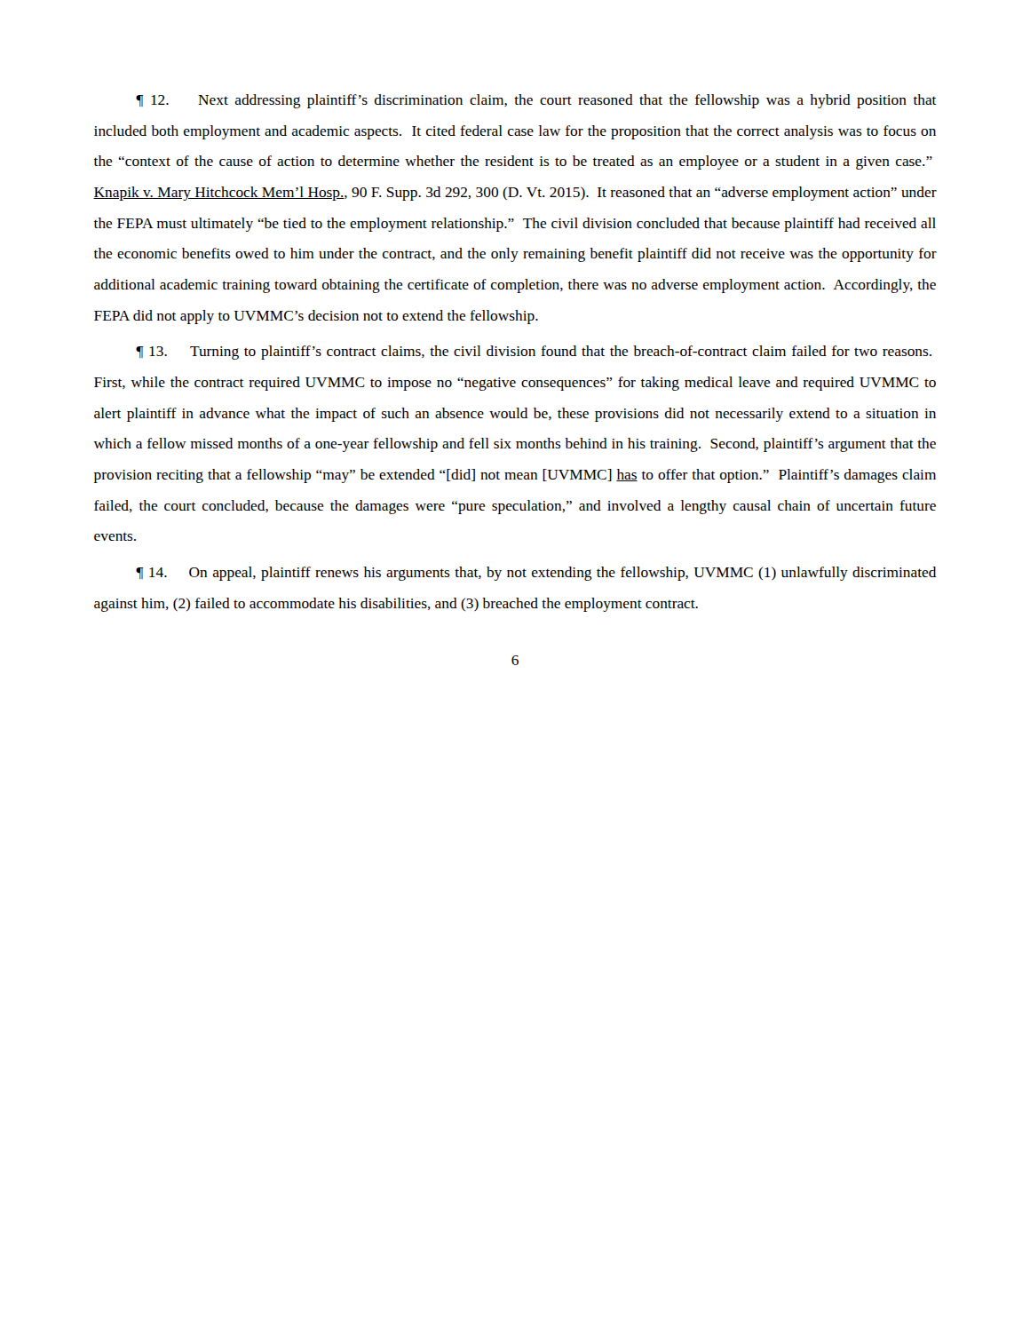¶ 12. Next addressing plaintiff’s discrimination claim, the court reasoned that the fellowship was a hybrid position that included both employment and academic aspects. It cited federal case law for the proposition that the correct analysis was to focus on the “context of the cause of action to determine whether the resident is to be treated as an employee or a student in a given case.” Knapik v. Mary Hitchcock Mem’l Hosp., 90 F. Supp. 3d 292, 300 (D. Vt. 2015). It reasoned that an “adverse employment action” under the FEPA must ultimately “be tied to the employment relationship.” The civil division concluded that because plaintiff had received all the economic benefits owed to him under the contract, and the only remaining benefit plaintiff did not receive was the opportunity for additional academic training toward obtaining the certificate of completion, there was no adverse employment action. Accordingly, the FEPA did not apply to UVMMC’s decision not to extend the fellowship.
¶ 13. Turning to plaintiff’s contract claims, the civil division found that the breach-of-contract claim failed for two reasons. First, while the contract required UVMMC to impose no “negative consequences” for taking medical leave and required UVMMC to alert plaintiff in advance what the impact of such an absence would be, these provisions did not necessarily extend to a situation in which a fellow missed months of a one-year fellowship and fell six months behind in his training. Second, plaintiff’s argument that the provision reciting that a fellowship “may” be extended “[did] not mean [UVMMC] has to offer that option.” Plaintiff’s damages claim failed, the court concluded, because the damages were “pure speculation,” and involved a lengthy causal chain of uncertain future events.
¶ 14. On appeal, plaintiff renews his arguments that, by not extending the fellowship, UVMMC (1) unlawfully discriminated against him, (2) failed to accommodate his disabilities, and (3) breached the employment contract.
6